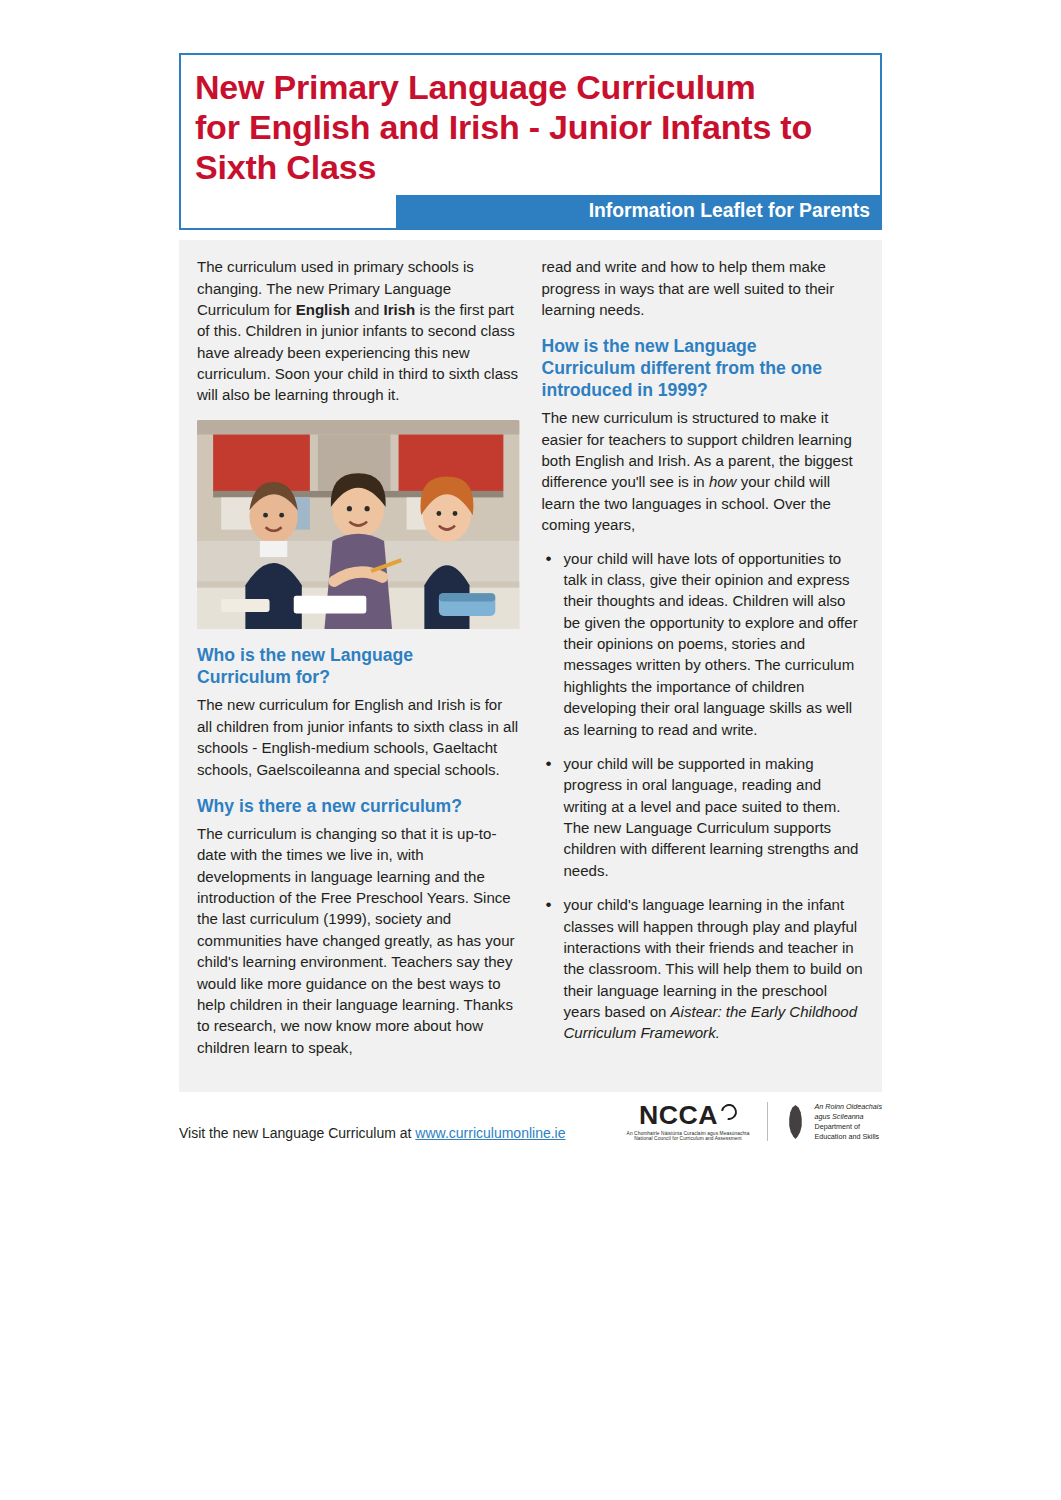New Primary Language Curriculum
for English and Irish - Junior Infants to Sixth Class
Information Leaflet for Parents
The curriculum used in primary schools is changing. The new Primary Language Curriculum for English and Irish is the first part of this. Children in junior infants to second class have already been experiencing this new curriculum. Soon your child in third to sixth class will also be learning through it.
Who is the new Language
Curriculum for?
The new curriculum for English and Irish is for all children from junior infants to sixth class in all schools - English-medium schools, Gaeltacht schools, Gaelscoileanna and special schools.
Why is there a new curriculum?
The curriculum is changing so that it is up-to-date with the times we live in, with developments in language learning and the introduction of the Free Preschool Years. Since the last curriculum (1999), society and communities have changed greatly, as has your child's learning environment. Teachers say they would like more guidance on the best ways to help children in their language learning. Thanks to research, we now know more about how children learn to speak,
read and write and how to help them make progress in ways that are well suited to their learning needs.
How is the new Language
Curriculum different from the one
introduced in 1999?
The new curriculum is structured to make it easier for teachers to support children learning both English and Irish. As a parent, the biggest difference you'll see is in how your child will learn the two languages in school. Over the coming years,
your child will have lots of opportunities to talk in class, give their opinion and express their thoughts and ideas. Children will also be given the opportunity to explore and offer their opinions on poems, stories and messages written by others. The curriculum highlights the importance of children developing their oral language skills as well as learning to read and write.
your child will be supported in making progress in oral language, reading and writing at a level and pace suited to them. The new Language Curriculum supports children with different learning strengths and needs.
your child's language learning in the infant classes will happen through play and playful interactions with their friends and teacher in the classroom. This will help them to build on their language learning in the preschool years based on Aistear: the Early Childhood Curriculum Framework.
Visit the new Language Curriculum at www.curriculumonline.ie
NCCA
An Chomhairle Náisiúnta Curaclaim agus Measúnachta
National Council for Curriculum and Assessment
An Roinn Oideachais
agus Scileanna
Department of
Education and Skills